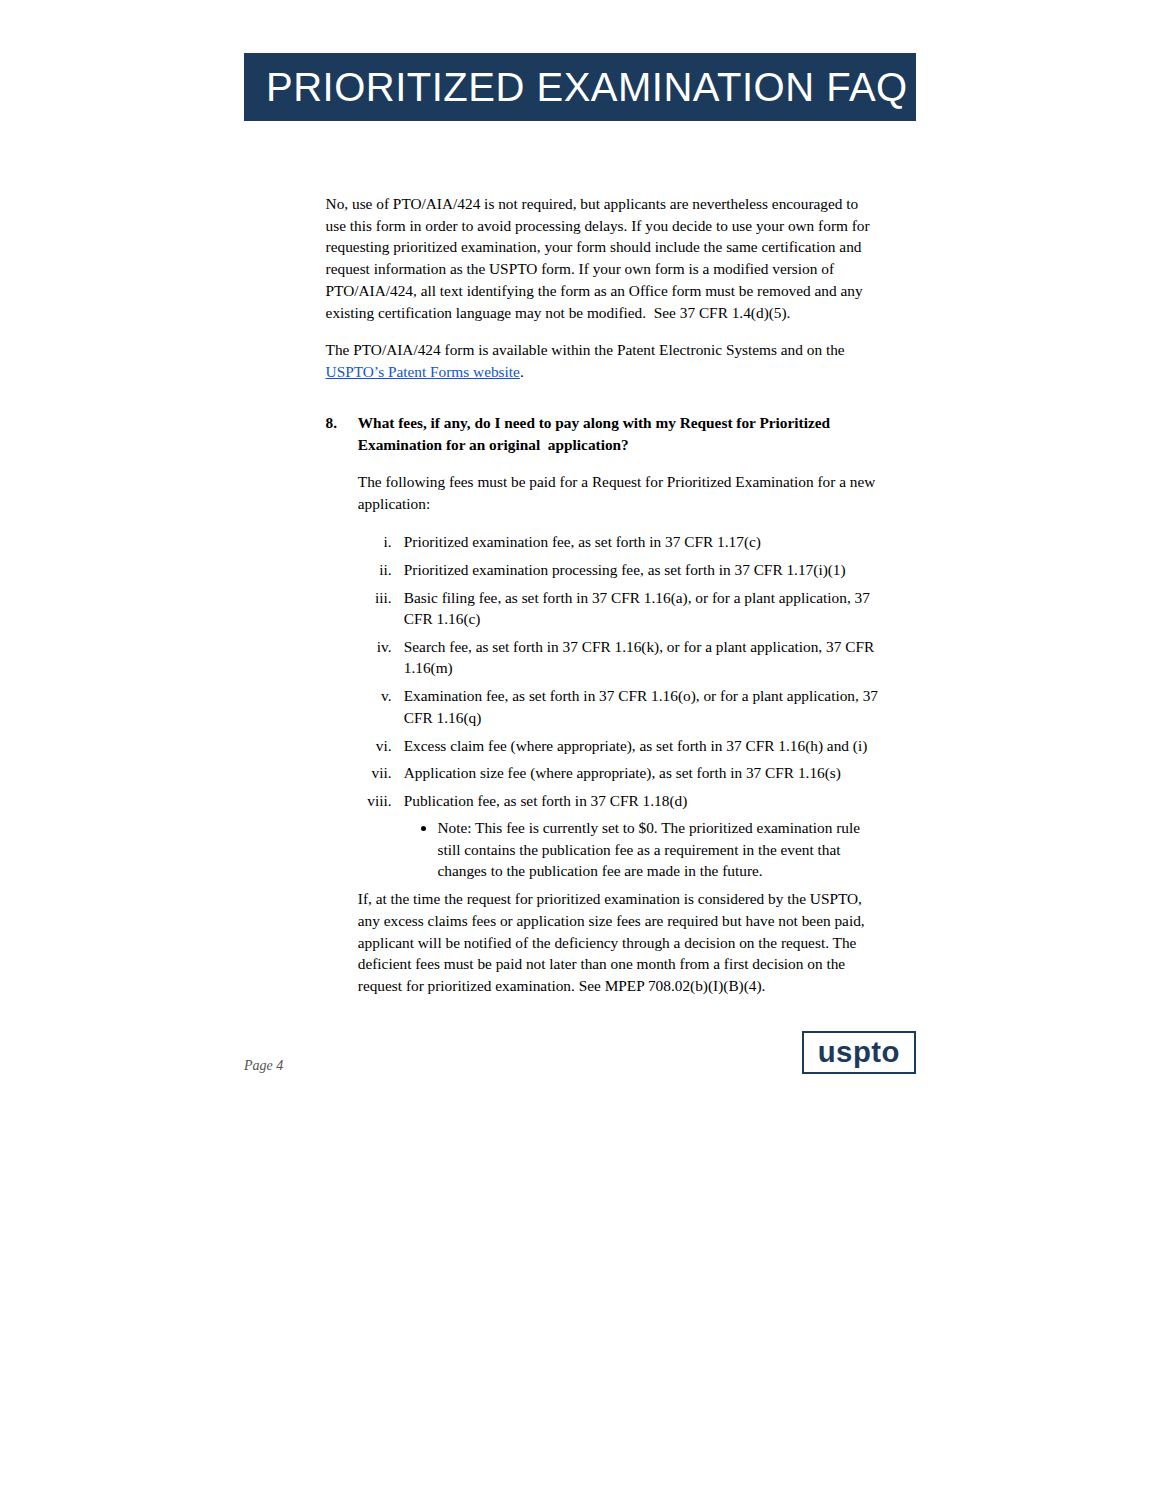PRIORITIZED EXAMINATION FAQ
No, use of PTO/AIA/424 is not required, but applicants are nevertheless encouraged to use this form in order to avoid processing delays. If you decide to use your own form for requesting prioritized examination, your form should include the same certification and request information as the USPTO form. If your own form is a modified version of PTO/AIA/424, all text identifying the form as an Office form must be removed and any existing certification language may not be modified. See 37 CFR 1.4(d)(5).
The PTO/AIA/424 form is available within the Patent Electronic Systems and on the USPTO’s Patent Forms website.
8.
What fees, if any, do I need to pay along with my Request for Prioritized Examination for an original application?
The following fees must be paid for a Request for Prioritized Examination for a new application:
Prioritized examination fee, as set forth in 37 CFR 1.17(c)
Prioritized examination processing fee, as set forth in 37 CFR 1.17(i)(1)
Basic filing fee, as set forth in 37 CFR 1.16(a), or for a plant application, 37 CFR 1.16(c)
Search fee, as set forth in 37 CFR 1.16(k), or for a plant application, 37 CFR 1.16(m)
Examination fee, as set forth in 37 CFR 1.16(o), or for a plant application, 37 CFR 1.16(q)
Excess claim fee (where appropriate), as set forth in 37 CFR 1.16(h) and (i)
Application size fee (where appropriate), as set forth in 37 CFR 1.16(s)
Publication fee, as set forth in 37 CFR 1.18(d)
Note: This fee is currently set to $0. The prioritized examination rule still contains the publication fee as a requirement in the event that changes to the publication fee are made in the future.
If, at the time the request for prioritized examination is considered by the USPTO, any excess claims fees or application size fees are required but have not been paid, applicant will be notified of the deficiency through a decision on the request. The deficient fees must be paid not later than one month from a first decision on the request for prioritized examination. See MPEP 708.02(b)(I)(B)(4).
Page 4
uspto